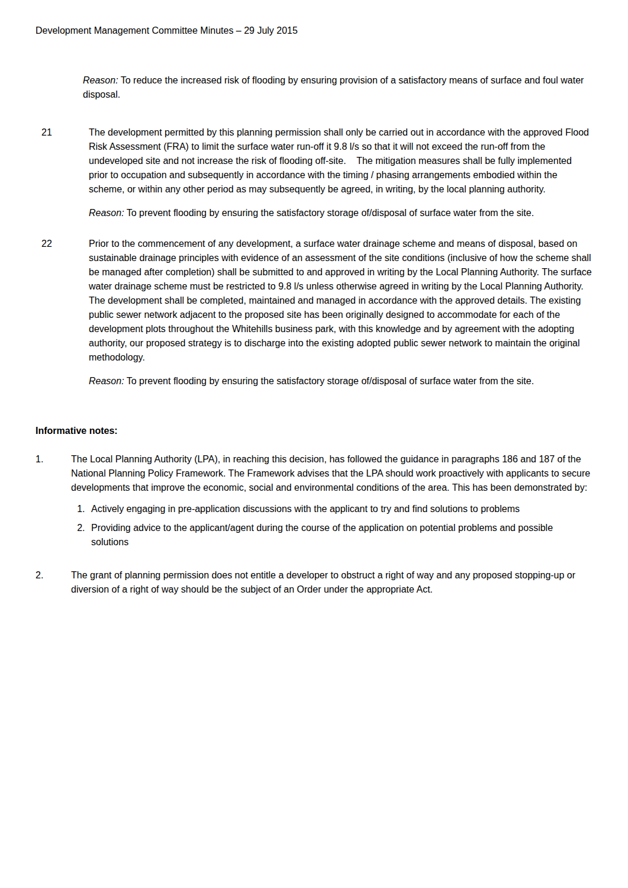Development Management Committee Minutes – 29 July 2015
Reason: To reduce the increased risk of flooding by ensuring provision of a satisfactory means of surface and foul water disposal.
21
The development permitted by this planning permission shall only be carried out in accordance with the approved Flood Risk Assessment (FRA) to limit the surface water run-off it 9.8 l/s so that it will not exceed the run-off from the undeveloped site and not increase the risk of flooding off-site. The mitigation measures shall be fully implemented prior to occupation and subsequently in accordance with the timing / phasing arrangements embodied within the scheme, or within any other period as may subsequently be agreed, in writing, by the local planning authority.
Reason: To prevent flooding by ensuring the satisfactory storage of/disposal of surface water from the site.
22
Prior to the commencement of any development, a surface water drainage scheme and means of disposal, based on sustainable drainage principles with evidence of an assessment of the site conditions (inclusive of how the scheme shall be managed after completion) shall be submitted to and approved in writing by the Local Planning Authority. The surface water drainage scheme must be restricted to 9.8 l/s unless otherwise agreed in writing by the Local Planning Authority. The development shall be completed, maintained and managed in accordance with the approved details. The existing public sewer network adjacent to the proposed site has been originally designed to accommodate for each of the development plots throughout the Whitehills business park, with this knowledge and by agreement with the adopting authority, our proposed strategy is to discharge into the existing adopted public sewer network to maintain the original methodology.
Reason: To prevent flooding by ensuring the satisfactory storage of/disposal of surface water from the site.
Informative notes:
1.
The Local Planning Authority (LPA), in reaching this decision, has followed the guidance in paragraphs 186 and 187 of the National Planning Policy Framework. The Framework advises that the LPA should work proactively with applicants to secure developments that improve the economic, social and environmental conditions of the area. This has been demonstrated by:
Actively engaging in pre-application discussions with the applicant to try and find solutions to problems
Providing advice to the applicant/agent during the course of the application on potential problems and possible solutions
2.
The grant of planning permission does not entitle a developer to obstruct a right of way and any proposed stopping-up or diversion of a right of way should be the subject of an Order under the appropriate Act.